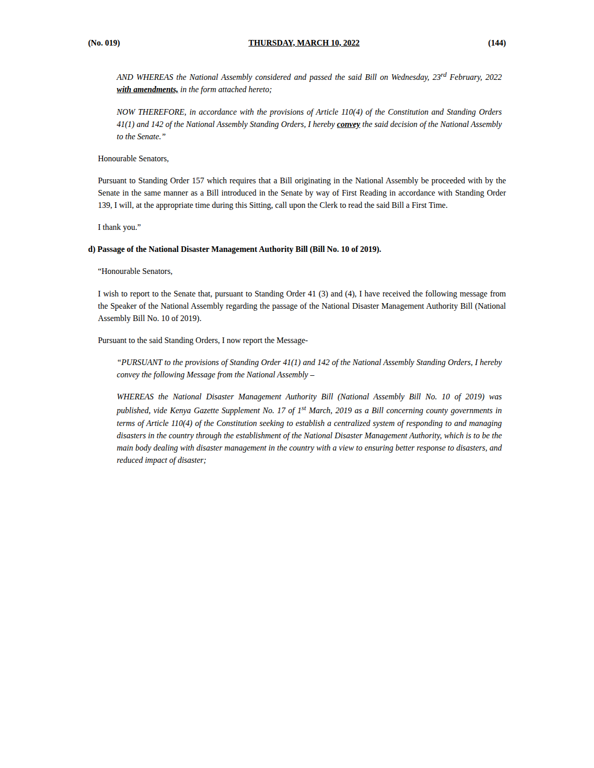(No. 019) THURSDAY, MARCH 10, 2022 (144)
AND WHEREAS the National Assembly considered and passed the said Bill on Wednesday, 23rd February, 2022 with amendments, in the form attached hereto;
NOW THEREFORE, in accordance with the provisions of Article 110(4) of the Constitution and Standing Orders 41(1) and 142 of the National Assembly Standing Orders, I hereby convey the said decision of the National Assembly to the Senate.”
Honourable Senators,
Pursuant to Standing Order 157 which requires that a Bill originating in the National Assembly be proceeded with by the Senate in the same manner as a Bill introduced in the Senate by way of First Reading in accordance with Standing Order 139, I will, at the appropriate time during this Sitting, call upon the Clerk to read the said Bill a First Time.
I thank you.”
d) Passage of the National Disaster Management Authority Bill (Bill No. 10 of 2019).
“Honourable Senators,
I wish to report to the Senate that, pursuant to Standing Order 41 (3) and (4), I have received the following message from the Speaker of the National Assembly regarding the passage of the National Disaster Management Authority Bill (National Assembly Bill No. 10 of 2019).
Pursuant to the said Standing Orders, I now report the Message-
“PURSUANT to the provisions of Standing Order 41(1) and 142 of the National Assembly Standing Orders, I hereby convey the following Message from the National Assembly –
WHEREAS the National Disaster Management Authority Bill (National Assembly Bill No. 10 of 2019) was published, vide Kenya Gazette Supplement No. 17 of 1st March, 2019 as a Bill concerning county governments in terms of Article 110(4) of the Constitution seeking to establish a centralized system of responding to and managing disasters in the country through the establishment of the National Disaster Management Authority, which is to be the main body dealing with disaster management in the country with a view to ensuring better response to disasters, and reduced impact of disaster;